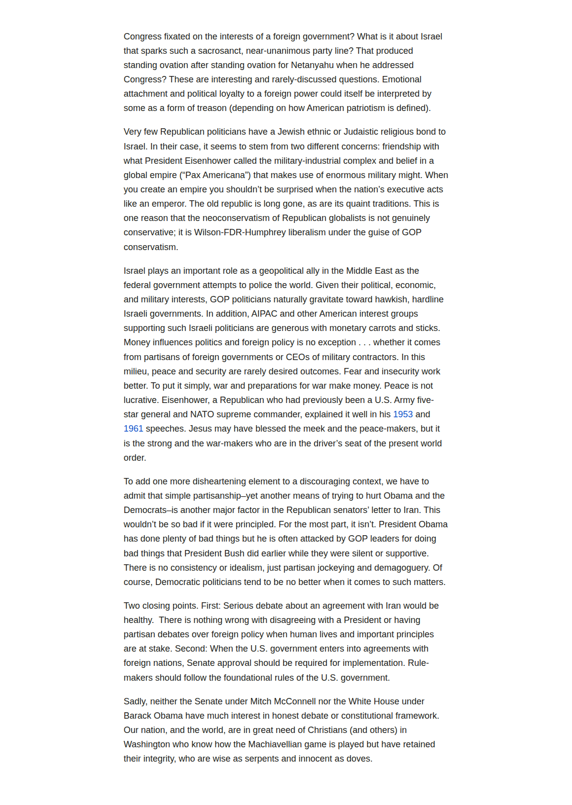Congress fixated on the interests of a foreign government? What is it about Israel that sparks such a sacrosanct, near-unanimous party line? That produced standing ovation after standing ovation for Netanyahu when he addressed Congress? These are interesting and rarely-discussed questions. Emotional attachment and political loyalty to a foreign power could itself be interpreted by some as a form of treason (depending on how American patriotism is defined).
Very few Republican politicians have a Jewish ethnic or Judaistic religious bond to Israel. In their case, it seems to stem from two different concerns: friendship with what President Eisenhower called the military-industrial complex and belief in a global empire (“Pax Americana”) that makes use of enormous military might. When you create an empire you shouldn’t be surprised when the nation’s executive acts like an emperor. The old republic is long gone, as are its quaint traditions. This is one reason that the neoconservatism of Republican globalists is not genuinely conservative; it is Wilson-FDR-Humphrey liberalism under the guise of GOP conservatism.
Israel plays an important role as a geopolitical ally in the Middle East as the federal government attempts to police the world. Given their political, economic, and military interests, GOP politicians naturally gravitate toward hawkish, hardline Israeli governments. In addition, AIPAC and other American interest groups supporting such Israeli politicians are generous with monetary carrots and sticks. Money influences politics and foreign policy is no exception . . . whether it comes from partisans of foreign governments or CEOs of military contractors. In this milieu, peace and security are rarely desired outcomes. Fear and insecurity work better. To put it simply, war and preparations for war make money. Peace is not lucrative. Eisenhower, a Republican who had previously been a U.S. Army five-star general and NATO supreme commander, explained it well in his 1953 and 1961 speeches. Jesus may have blessed the meek and the peace-makers, but it is the strong and the war-makers who are in the driver’s seat of the present world order.
To add one more disheartening element to a discouraging context, we have to admit that simple partisanship–yet another means of trying to hurt Obama and the Democrats–is another major factor in the Republican senators’ letter to Iran. This wouldn’t be so bad if it were principled. For the most part, it isn’t. President Obama has done plenty of bad things but he is often attacked by GOP leaders for doing bad things that President Bush did earlier while they were silent or supportive. There is no consistency or idealism, just partisan jockeying and demagoguery. Of course, Democratic politicians tend to be no better when it comes to such matters.
Two closing points. First: Serious debate about an agreement with Iran would be healthy. There is nothing wrong with disagreeing with a President or having partisan debates over foreign policy when human lives and important principles are at stake. Second: When the U.S. government enters into agreements with foreign nations, Senate approval should be required for implementation. Rule-makers should follow the foundational rules of the U.S. government.
Sadly, neither the Senate under Mitch McConnell nor the White House under Barack Obama have much interest in honest debate or constitutional framework. Our nation, and the world, are in great need of Christians (and others) in Washington who know how the Machiavellian game is played but have retained their integrity, who are wise as serpents and innocent as doves.